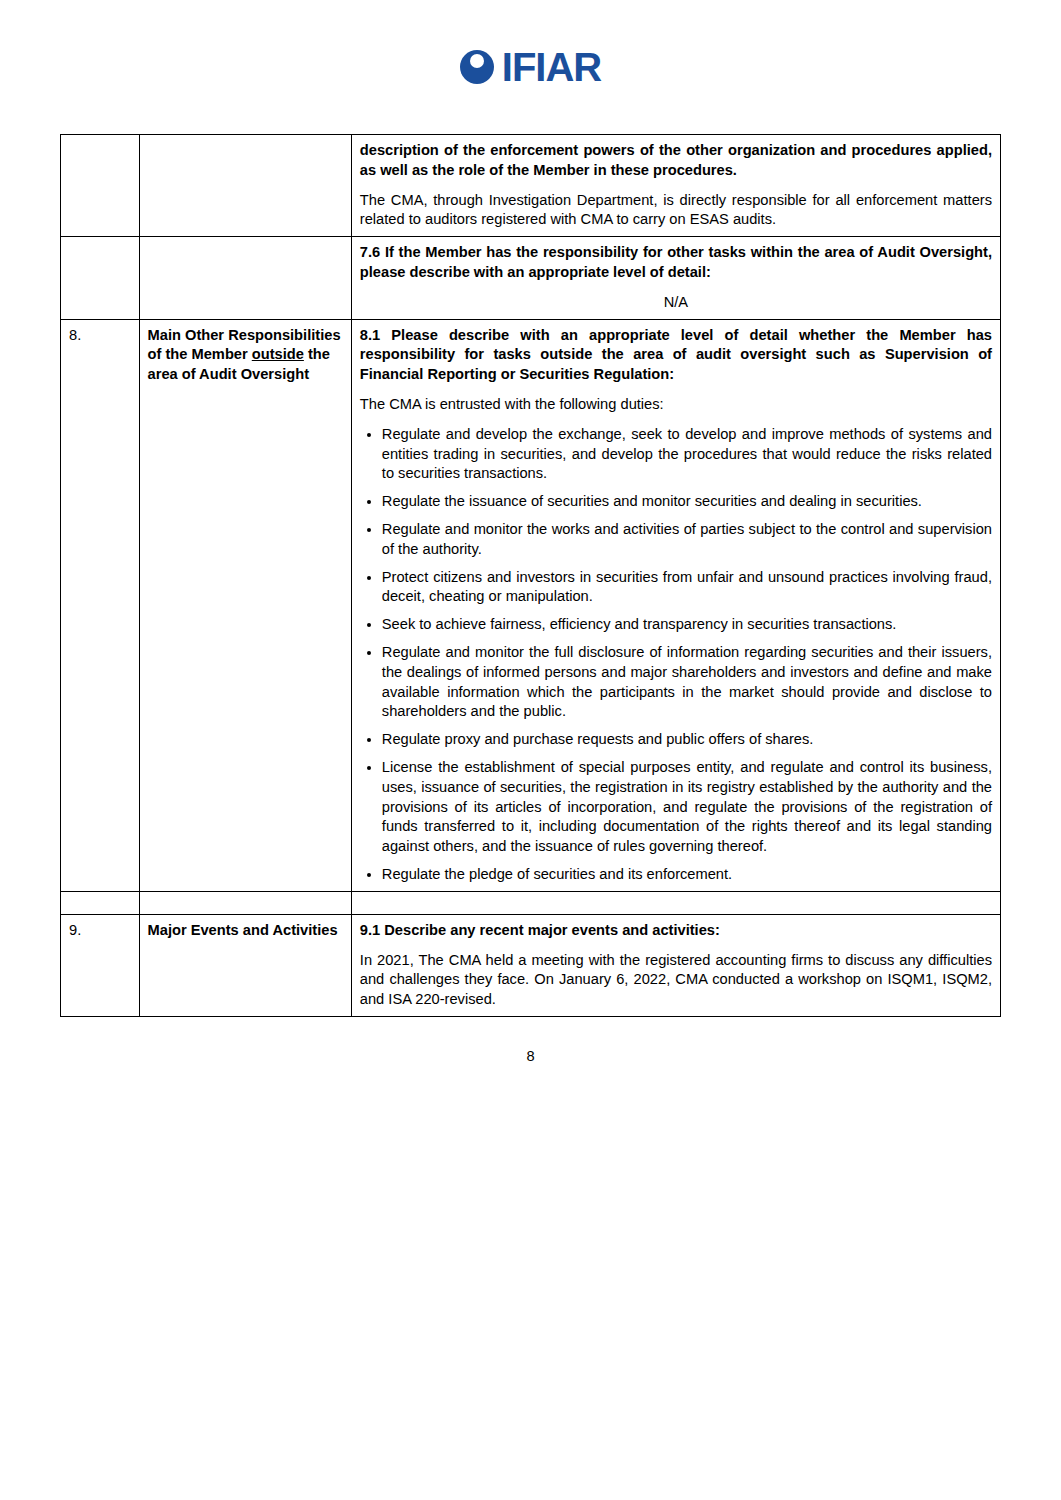IFIAR
| | | description of the enforcement powers of the other organization and procedures applied, as well as the role of the Member in these procedures. The CMA, through Investigation Department, is directly responsible for all enforcement matters related to auditors registered with CMA to carry on ESAS audits. |
| | | 7.6 If the Member has the responsibility for other tasks within the area of Audit Oversight, please describe with an appropriate level of detail: N/A |
| 8. | Main Other Responsibilities of the Member outside the area of Audit Oversight | 8.1 Please describe with an appropriate level of detail whether the Member has responsibility for tasks outside the area of audit oversight such as Supervision of Financial Reporting or Securities Regulation: The CMA is entrusted with the following duties: Regulate and develop the exchange, seek to develop and improve methods of systems and entities trading in securities, and develop the procedures that would reduce the risks related to securities transactions. Regulate the issuance of securities and monitor securities and dealing in securities. Regulate and monitor the works and activities of parties subject to the control and supervision of the authority. Protect citizens and investors in securities from unfair and unsound practices involving fraud, deceit, cheating or manipulation. Seek to achieve fairness, efficiency and transparency in securities transactions. Regulate and monitor the full disclosure of information regarding securities and their issuers, the dealings of informed persons and major shareholders and investors and define and make available information which the participants in the market should provide and disclose to shareholders and the public. Regulate proxy and purchase requests and public offers of shares. License the establishment of special purposes entity, and regulate and control its business, uses, issuance of securities, the registration in its registry established by the authority and the provisions of its articles of incorporation, and regulate the provisions of the registration of funds transferred to it, including documentation of the rights thereof and its legal standing against others, and the issuance of rules governing thereof. Regulate the pledge of securities and its enforcement. |
| 9. | Major Events and Activities | 9.1 Describe any recent major events and activities: In 2021, The CMA held a meeting with the registered accounting firms to discuss any difficulties and challenges they face. On January 6, 2022, CMA conducted a workshop on ISQM1, ISQM2, and ISA 220-revised. |
8